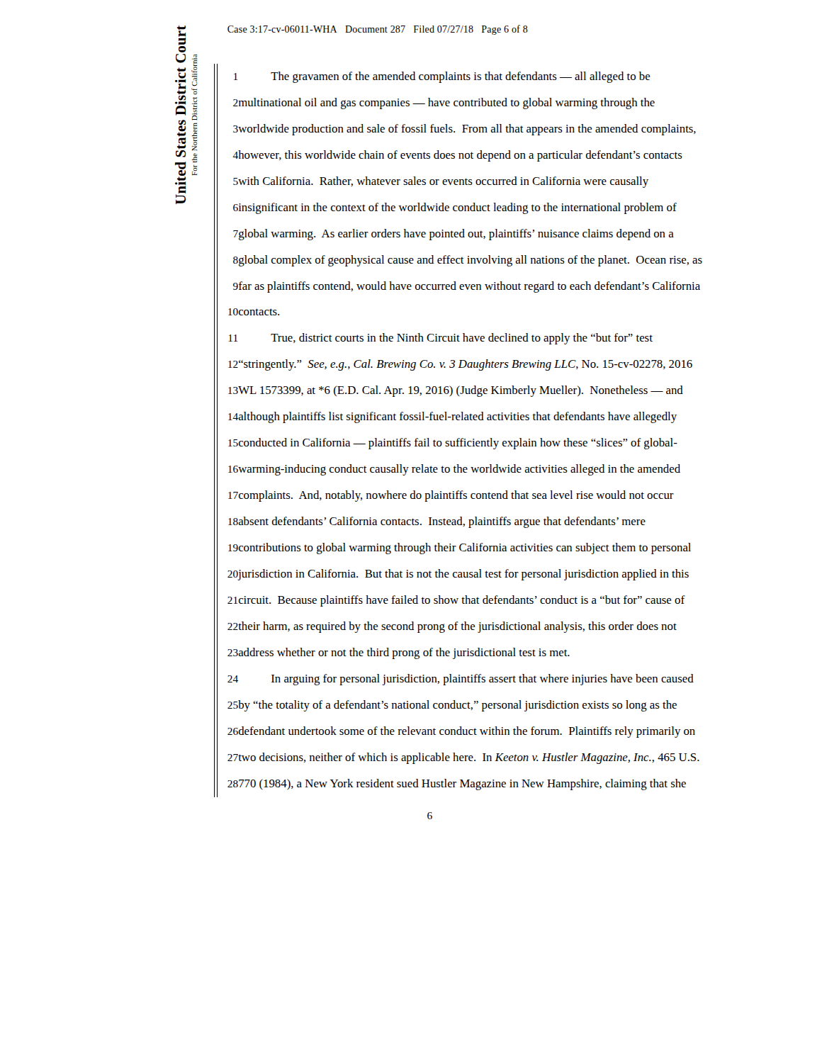Case 3:17-cv-06011-WHA Document 287 Filed 07/27/18 Page 6 of 8
United States District Court
For the Northern District of California
| 1 | The gravamen of the amended complaints is that defendants — all alleged to be |
| 2 | multinational oil and gas companies — have contributed to global warming through the |
| 3 | worldwide production and sale of fossil fuels. From all that appears in the amended complaints, |
| 4 | however, this worldwide chain of events does not depend on a particular defendant’s contacts |
| 5 | with California. Rather, whatever sales or events occurred in California were causally |
| 6 | insignificant in the context of the worldwide conduct leading to the international problem of |
| 7 | global warming. As earlier orders have pointed out, plaintiffs’ nuisance claims depend on a |
| 8 | global complex of geophysical cause and effect involving all nations of the planet. Ocean rise, as |
| 9 | far as plaintiffs contend, would have occurred even without regard to each defendant’s California |
| 10 | contacts. |
| 11 | True, district courts in the Ninth Circuit have declined to apply the “but for” test |
| 12 | “stringently.” See, e.g. , Cal. Brewing Co. v. 3 Daughters Brewing LLC , No. 15-cv-02278, 2016 |
| 13 | WL 1573399, at *6 (E.D. Cal. Apr. 19, 2016) (Judge Kimberly Mueller). Nonetheless — and |
| 14 | although plaintiffs list significant fossil-fuel-related activities that defendants have allegedly |
| 15 | conducted in California — plaintiffs fail to sufficiently explain how these “slices” of global- |
| 16 | warming-inducing conduct causally relate to the worldwide activities alleged in the amended |
| 17 | complaints. And, notably, nowhere do plaintiffs contend that sea level rise would not occur |
| 18 | absent defendants’ California contacts. Instead, plaintiffs argue that defendants’ mere |
| 19 | contributions to global warming through their California activities can subject them to personal |
| 20 | jurisdiction in California. But that is not the causal test for personal jurisdiction applied in this |
| 21 | circuit. Because plaintiffs have failed to show that defendants’ conduct is a “but for” cause of |
| 22 | their harm, as required by the second prong of the jurisdictional analysis, this order does not |
| 23 | address whether or not the third prong of the jurisdictional test is met. |
| 24 | In arguing for personal jurisdiction, plaintiffs assert that where injuries have been caused |
| 25 | by “the totality of a defendant’s national conduct,” personal jurisdiction exists so long as the |
| 26 | defendant undertook some of the relevant conduct within the forum. Plaintiffs rely primarily on |
| 27 | two decisions, neither of which is applicable here. In Keeton v. Hustler Magazine, Inc. , 465 U.S. |
| 28 | 770 (1984), a New York resident sued Hustler Magazine in New Hampshire, claiming that she |
6